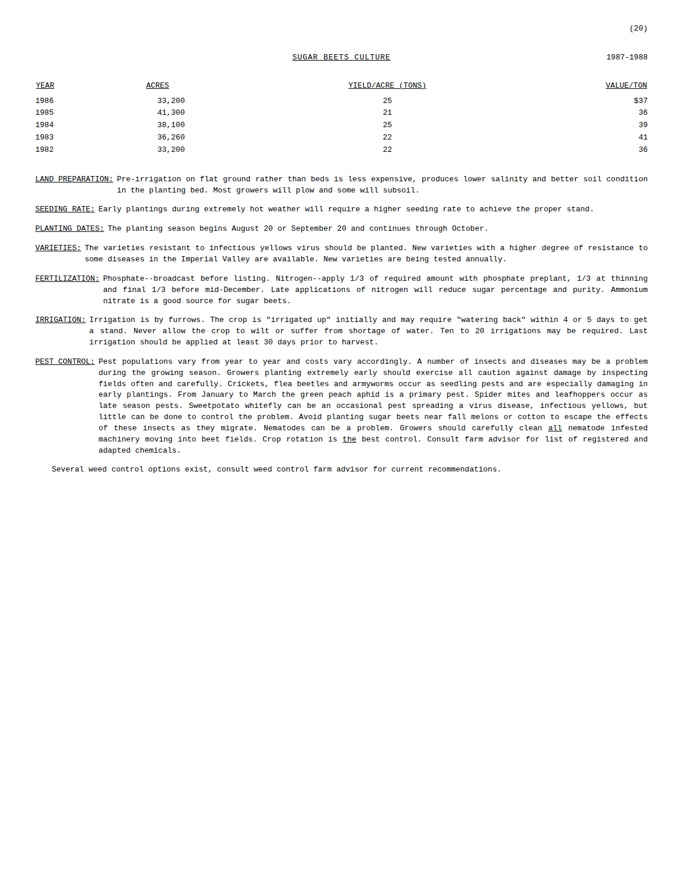(20)
SUGAR BEETS CULTURE
1987-1988
| YEAR | ACRES | YIELD/ACRE (TONS) | VALUE/TON |
| --- | --- | --- | --- |
| 1986 | 33,200 | 25 | $37 |
| 1985 | 41,300 | 21 | 36 |
| 1984 | 38,100 | 25 | 39 |
| 1983 | 36,260 | 22 | 41 |
| 1982 | 33,200 | 22 | 36 |
LAND PREPARATION:
Pre-irrigation on flat ground rather than beds is less expensive, produces lower salinity and better soil condition in the planting bed. Most growers will plow and some will subsoil.
SEEDING RATE:
Early plantings during extremely hot weather will require a higher seeding rate to achieve the proper stand.
PLANTING DATES:
The planting season begins August 20 or September 20 and continues through October.
VARIETIES:
The varieties resistant to infectious yellows virus should be planted. New varieties with a higher degree of resistance to some diseases in the Imperial Valley are available. New varieties are being tested annually.
FERTILIZATION:
Phosphate--broadcast before listing. Nitrogen--apply 1/3 of required amount with phosphate preplant, 1/3 at thinning and final 1/3 before mid-December. Late applications of nitrogen will reduce sugar percentage and purity. Ammonium nitrate is a good source for sugar beets.
IRRIGATION:
Irrigation is by furrows. The crop is "irrigated up" initially and may require "watering back" within 4 or 5 days to get a stand. Never allow the crop to wilt or suffer from shortage of water. Ten to 20 irrigations may be required. Last irrigation should be applied at least 30 days prior to harvest.
PEST CONTROL:
Pest populations vary from year to year and costs vary accordingly. A number of insects and diseases may be a problem during the growing season. Growers planting extremely early should exercise all caution against damage by inspecting fields often and carefully. Crickets, flea beetles and armyworms occur as seedling pests and are especially damaging in early plantings. From January to March the green peach aphid is a primary pest. Spider mites and leafhoppers occur as late season pests. Sweetpotato whitefly can be an occasional pest spreading a virus disease, infectious yellows, but little can be done to control the problem. Avoid planting sugar beets near fall melons or cotton to escape the effects of these insects as they migrate. Nematodes can be a problem. Growers should carefully clean all nematode infested machinery moving into beet fields. Crop rotation is the best control. Consult farm advisor for list of registered and adapted chemicals.
Several weed control options exist, consult weed control farm advisor for current recommendations.